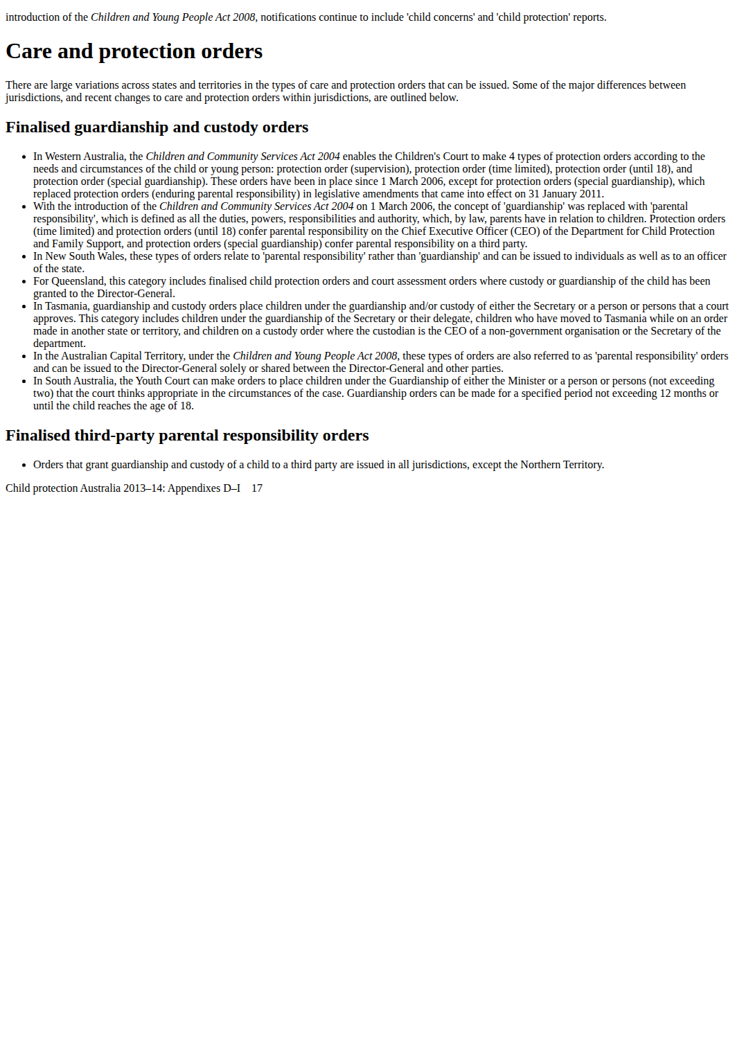introduction of the Children and Young People Act 2008, notifications continue to include 'child concerns' and 'child protection' reports.
Care and protection orders
There are large variations across states and territories in the types of care and protection orders that can be issued. Some of the major differences between jurisdictions, and recent changes to care and protection orders within jurisdictions, are outlined below.
Finalised guardianship and custody orders
In Western Australia, the Children and Community Services Act 2004 enables the Children's Court to make 4 types of protection orders according to the needs and circumstances of the child or young person: protection order (supervision), protection order (time limited), protection order (until 18), and protection order (special guardianship). These orders have been in place since 1 March 2006, except for protection orders (special guardianship), which replaced protection orders (enduring parental responsibility) in legislative amendments that came into effect on 31 January 2011.
With the introduction of the Children and Community Services Act 2004 on 1 March 2006, the concept of 'guardianship' was replaced with 'parental responsibility', which is defined as all the duties, powers, responsibilities and authority, which, by law, parents have in relation to children. Protection orders (time limited) and protection orders (until 18) confer parental responsibility on the Chief Executive Officer (CEO) of the Department for Child Protection and Family Support, and protection orders (special guardianship) confer parental responsibility on a third party.
In New South Wales, these types of orders relate to 'parental responsibility' rather than 'guardianship' and can be issued to individuals as well as to an officer of the state.
For Queensland, this category includes finalised child protection orders and court assessment orders where custody or guardianship of the child has been granted to the Director-General.
In Tasmania, guardianship and custody orders place children under the guardianship and/or custody of either the Secretary or a person or persons that a court approves. This category includes children under the guardianship of the Secretary or their delegate, children who have moved to Tasmania while on an order made in another state or territory, and children on a custody order where the custodian is the CEO of a non-government organisation or the Secretary of the department.
In the Australian Capital Territory, under the Children and Young People Act 2008, these types of orders are also referred to as 'parental responsibility' orders and can be issued to the Director-General solely or shared between the Director-General and other parties.
In South Australia, the Youth Court can make orders to place children under the Guardianship of either the Minister or a person or persons (not exceeding two) that the court thinks appropriate in the circumstances of the case. Guardianship orders can be made for a specified period not exceeding 12 months or until the child reaches the age of 18.
Finalised third-party parental responsibility orders
Orders that grant guardianship and custody of a child to a third party are issued in all jurisdictions, except the Northern Territory.
Child protection Australia 2013–14: Appendixes D–I 17